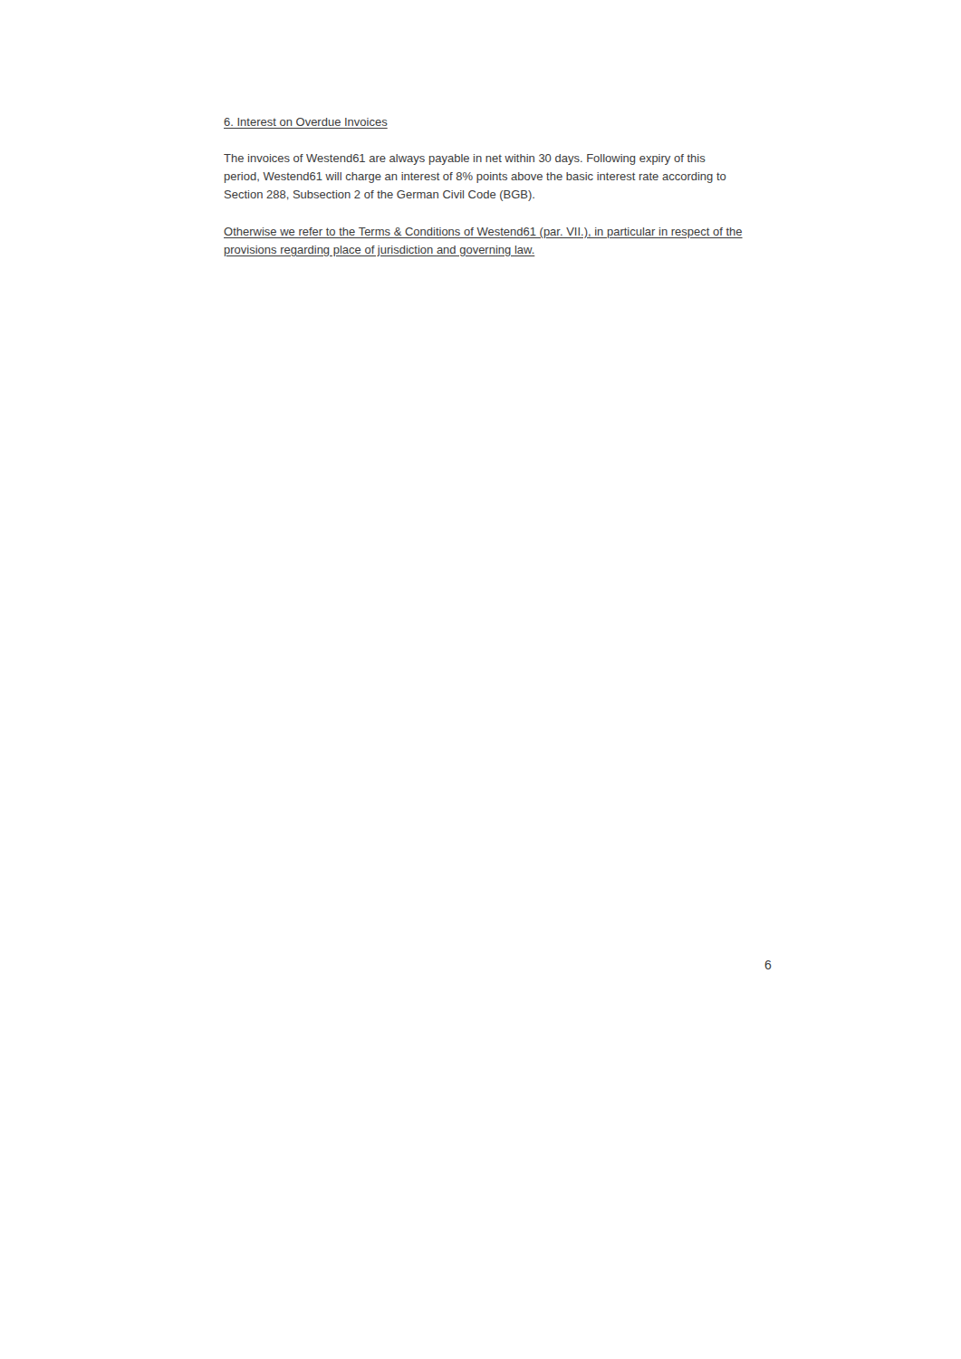6. Interest on Overdue Invoices
The invoices of Westend61 are always payable in net within 30 days. Following expiry of this period, Westend61 will charge an interest of 8% points above the basic interest rate according to Section 288, Subsection 2 of the German Civil Code (BGB).
Otherwise we refer to the Terms & Conditions of Westend61 (par. VII.), in particular in respect of the provisions regarding place of jurisdiction and governing law.
6